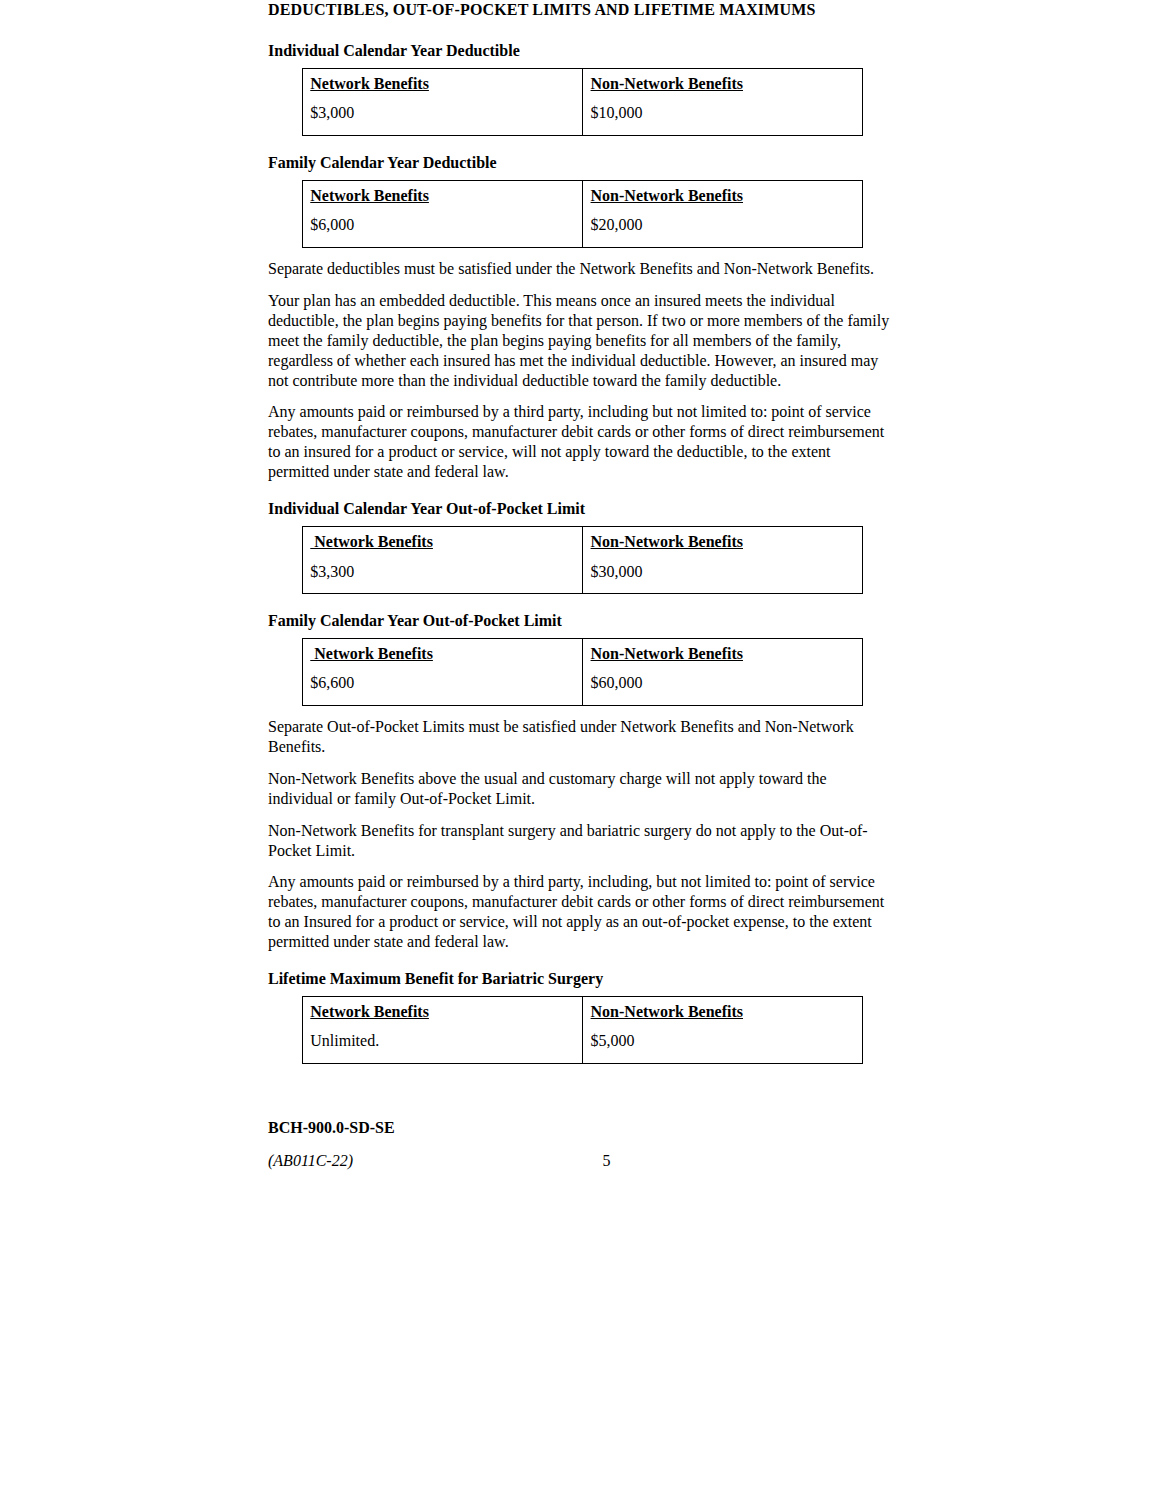DEDUCTIBLES, OUT-OF-POCKET LIMITS AND LIFETIME MAXIMUMS
Individual Calendar Year Deductible
| Network Benefits $3,000 | Non-Network Benefits $10,000 |
Family Calendar Year Deductible
| Network Benefits $6,000 | Non-Network Benefits $20,000 |
Separate deductibles must be satisfied under the Network Benefits and Non-Network Benefits.
Your plan has an embedded deductible. This means once an insured meets the individual deductible, the plan begins paying benefits for that person. If two or more members of the family meet the family deductible, the plan begins paying benefits for all members of the family, regardless of whether each insured has met the individual deductible. However, an insured may not contribute more than the individual deductible toward the family deductible.
Any amounts paid or reimbursed by a third party, including but not limited to: point of service rebates, manufacturer coupons, manufacturer debit cards or other forms of direct reimbursement to an insured for a product or service, will not apply toward the deductible, to the extent permitted under state and federal law.
Individual Calendar Year Out-of-Pocket Limit
| Network Benefits $3,300 | Non-Network Benefits $30,000 |
Family Calendar Year Out-of-Pocket Limit
| Network Benefits $6,600 | Non-Network Benefits $60,000 |
Separate Out-of-Pocket Limits must be satisfied under Network Benefits and Non-Network Benefits.
Non-Network Benefits above the usual and customary charge will not apply toward the individual or family Out-of-Pocket Limit.
Non-Network Benefits for transplant surgery and bariatric surgery do not apply to the Out-of-Pocket Limit.
Any amounts paid or reimbursed by a third party, including, but not limited to: point of service rebates, manufacturer coupons, manufacturer debit cards or other forms of direct reimbursement to an Insured for a product or service, will not apply as an out-of-pocket expense, to the extent permitted under state and federal law.
Lifetime Maximum Benefit for Bariatric Surgery
| Network Benefits Unlimited. | Non-Network Benefits $5,000 |
BCH-900.0-SD-SE
(AB011C-22) 5